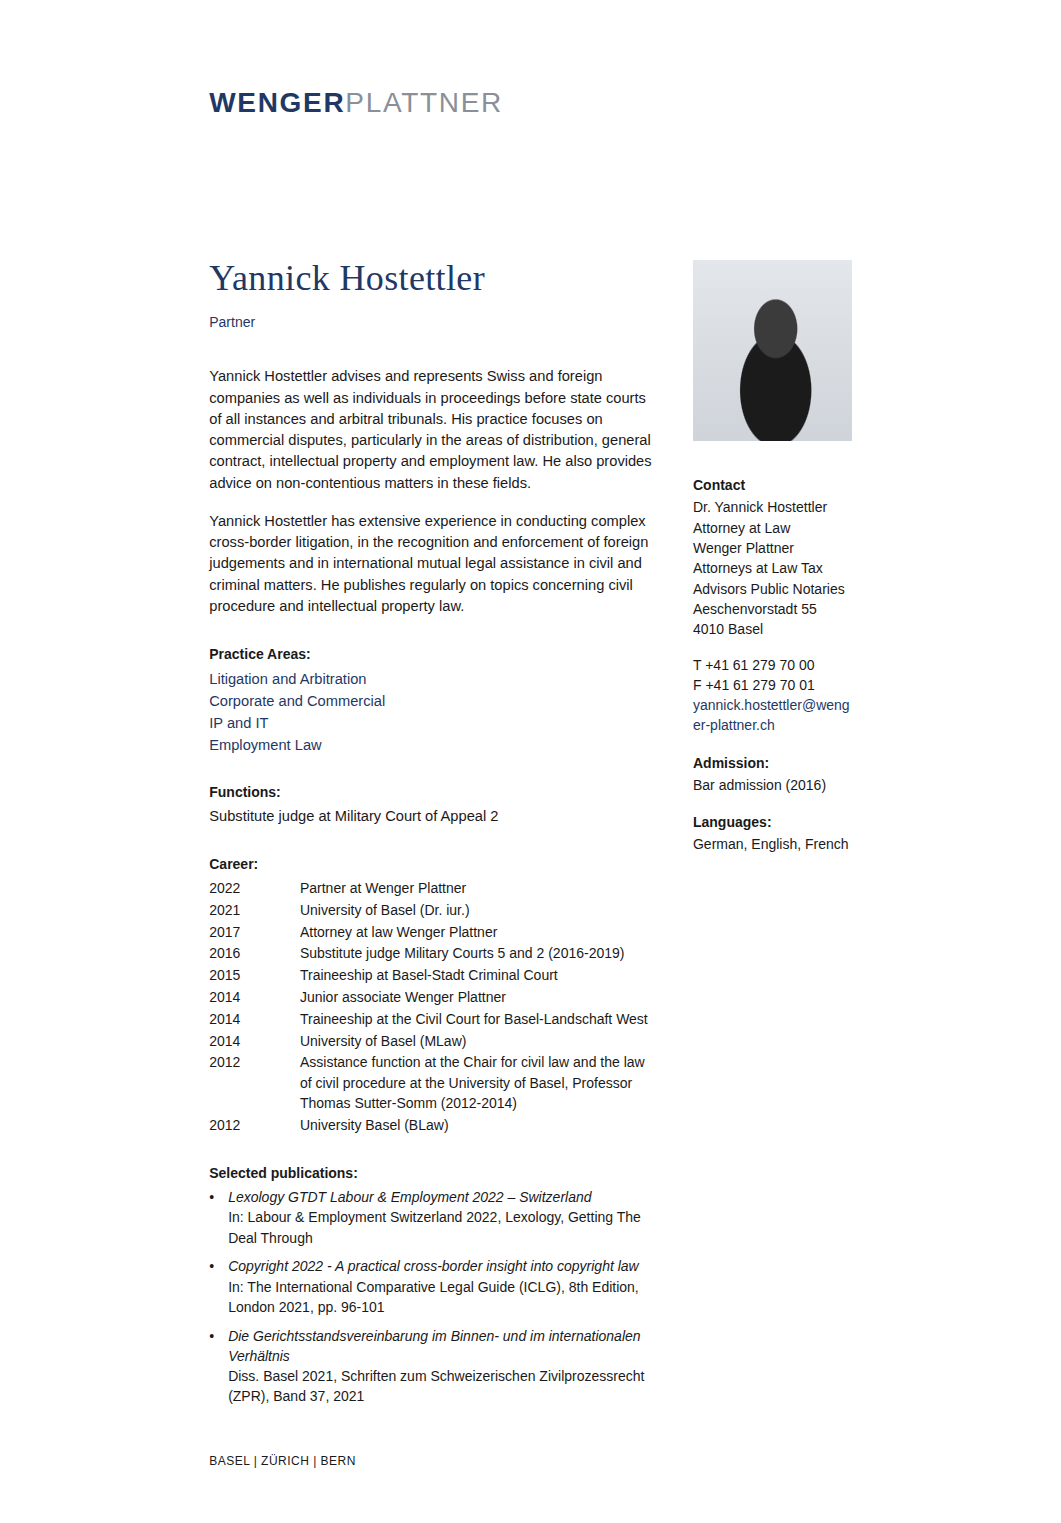WENGER PLATTNER
Yannick Hostettler
Partner
Yannick Hostettler advises and represents Swiss and foreign companies as well as individuals in proceedings before state courts of all instances and arbitral tribunals. His practice focuses on commercial disputes, particularly in the areas of distribution, general contract, intellectual property and employment law. He also provides advice on non-contentious matters in these fields.
Yannick Hostettler has extensive experience in conducting complex cross-border litigation, in the recognition and enforcement of foreign judgements and in international mutual legal assistance in civil and criminal matters. He publishes regularly on topics concerning civil procedure and intellectual property law.
Practice Areas:
Litigation and Arbitration
Corporate and Commercial
IP and IT
Employment Law
Functions:
Substitute judge at Military Court of Appeal 2
Career:
| 2022 | Partner at Wenger Plattner |
| 2021 | University of Basel (Dr. iur.) |
| 2017 | Attorney at law Wenger Plattner |
| 2016 | Substitute judge Military Courts 5 and 2 (2016-2019) |
| 2015 | Traineeship at Basel-Stadt Criminal Court |
| 2014 | Junior associate Wenger Plattner |
| 2014 | Traineeship at the Civil Court for Basel-Landschaft West |
| 2014 | University of Basel (MLaw) |
| 2012 | Assistance function at the Chair for civil law and the law of civil procedure at the University of Basel, Professor Thomas Sutter-Somm (2012-2014) |
| 2012 | University Basel (BLaw) |
Selected publications:
Lexology GTDT Labour & Employment 2022 – Switzerland In: Labour & Employment Switzerland 2022, Lexology, Getting The Deal Through
Copyright 2022 - A practical cross-border insight into copyright law In: The International Comparative Legal Guide (ICLG), 8th Edition, London 2021, pp. 96-101
Die Gerichtsstandsvereinbarung im Binnen- und im internationalen Verhältnis Diss. Basel 2021, Schriften zum Schweizerischen Zivilprozessrecht (ZPR), Band 37, 2021
Contact
Dr. Yannick Hostettler
Attorney at Law
Wenger Plattner
Attorneys at Law Tax Advisors Public Notaries
Aeschenvorstadt 55
4010 Basel
T +41 61 279 70 00
F +41 61 279 70 01
yannick.hostettler@wenger-plattner.ch
Admission:
Bar admission (2016)
Languages:
German, English, French
BASEL | ZÜRICH | BERN